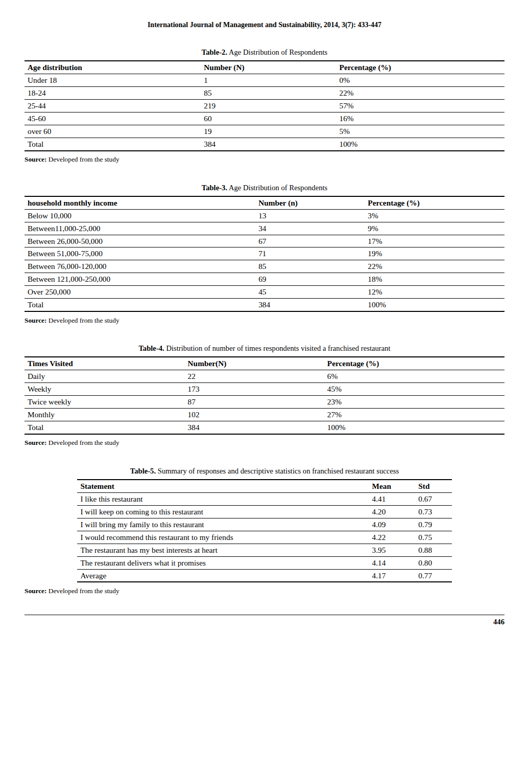International Journal of Management and Sustainability, 2014, 3(7): 433-447
Table-2. Age Distribution of Respondents
| Age distribution | Number (N) | Percentage (%) |
| --- | --- | --- |
| Under 18 | 1 | 0% |
| 18-24 | 85 | 22% |
| 25-44 | 219 | 57% |
| 45-60 | 60 | 16% |
| over 60 | 19 | 5% |
| Total | 384 | 100% |
Source: Developed from the study
Table-3. Age Distribution of Respondents
| household monthly income | Number (n) | Percentage (%) |
| --- | --- | --- |
| Below 10,000 | 13 | 3% |
| Between11,000-25,000 | 34 | 9% |
| Between 26,000-50,000 | 67 | 17% |
| Between 51,000-75,000 | 71 | 19% |
| Between 76,000-120,000 | 85 | 22% |
| Between 121,000-250,000 | 69 | 18% |
| Over 250,000 | 45 | 12% |
| Total | 384 | 100% |
Source: Developed from the study
Table-4. Distribution of number of times respondents visited a franchised restaurant
| Times Visited | Number(N) | Percentage (%) |
| --- | --- | --- |
| Daily | 22 | 6% |
| Weekly | 173 | 45% |
| Twice weekly | 87 | 23% |
| Monthly | 102 | 27% |
| Total | 384 | 100% |
Source: Developed from the study
Table-5. Summary of responses and descriptive statistics on franchised restaurant success
| Statement | Mean | Std |
| --- | --- | --- |
| I like this restaurant | 4.41 | 0.67 |
| I will keep on coming to this restaurant | 4.20 | 0.73 |
| I will bring my family to this restaurant | 4.09 | 0.79 |
| I would recommend this restaurant to my friends | 4.22 | 0.75 |
| The restaurant has my best interests at heart | 3.95 | 0.88 |
| The restaurant delivers what it promises | 4.14 | 0.80 |
| Average | 4.17 | 0.77 |
Source: Developed from the study
446